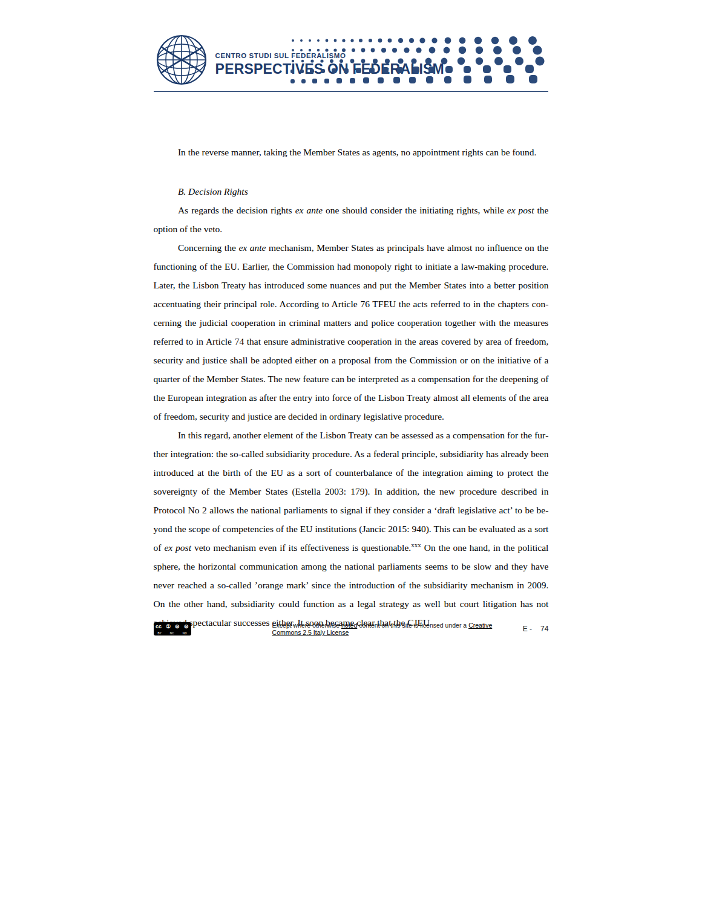CENTRO STUDI SUL FEDERALISMO
PERSPECTIVES ON FEDERALISM
In the reverse manner, taking the Member States as agents, no appointment rights can be found.
B. Decision Rights
As regards the decision rights ex ante one should consider the initiating rights, while ex post the option of the veto.
Concerning the ex ante mechanism, Member States as principals have almost no influence on the functioning of the EU. Earlier, the Commission had monopoly right to initiate a law-making procedure. Later, the Lisbon Treaty has introduced some nuances and put the Member States into a better position accentuating their principal role. According to Article 76 TFEU the acts referred to in the chapters concerning the judicial cooperation in criminal matters and police cooperation together with the measures referred to in Article 74 that ensure administrative cooperation in the areas covered by area of freedom, security and justice shall be adopted either on a proposal from the Commission or on the initiative of a quarter of the Member States. The new feature can be interpreted as a compensation for the deepening of the European integration as after the entry into force of the Lisbon Treaty almost all elements of the area of freedom, security and justice are decided in ordinary legislative procedure.
In this regard, another element of the Lisbon Treaty can be assessed as a compensation for the further integration: the so-called subsidiarity procedure. As a federal principle, subsidiarity has already been introduced at the birth of the EU as a sort of counterbalance of the integration aiming to protect the sovereignty of the Member States (Estella 2003: 179). In addition, the new procedure described in Protocol No 2 allows the national parliaments to signal if they consider a ‘draft legislative act’ to be beyond the scope of competencies of the EU institutions (Jancic 2015: 940). This can be evaluated as a sort of ex post veto mechanism even if its effectiveness is questionable.xxx On the one hand, in the political sphere, the horizontal communication among the national parliaments seems to be slow and they have never reached a so-called ’orange mark’ since the introduction of the subsidiarity mechanism in 2009. On the other hand, subsidiarity could function as a legal strategy as well but court litigation has not achieved spectacular successes either. It soon became clear that the CJEU
cc ①⊜⊜
BY NC ND
Except where otherwise noted content on this site is licensed under a Creative Commons 2.5 Italy License
E -74